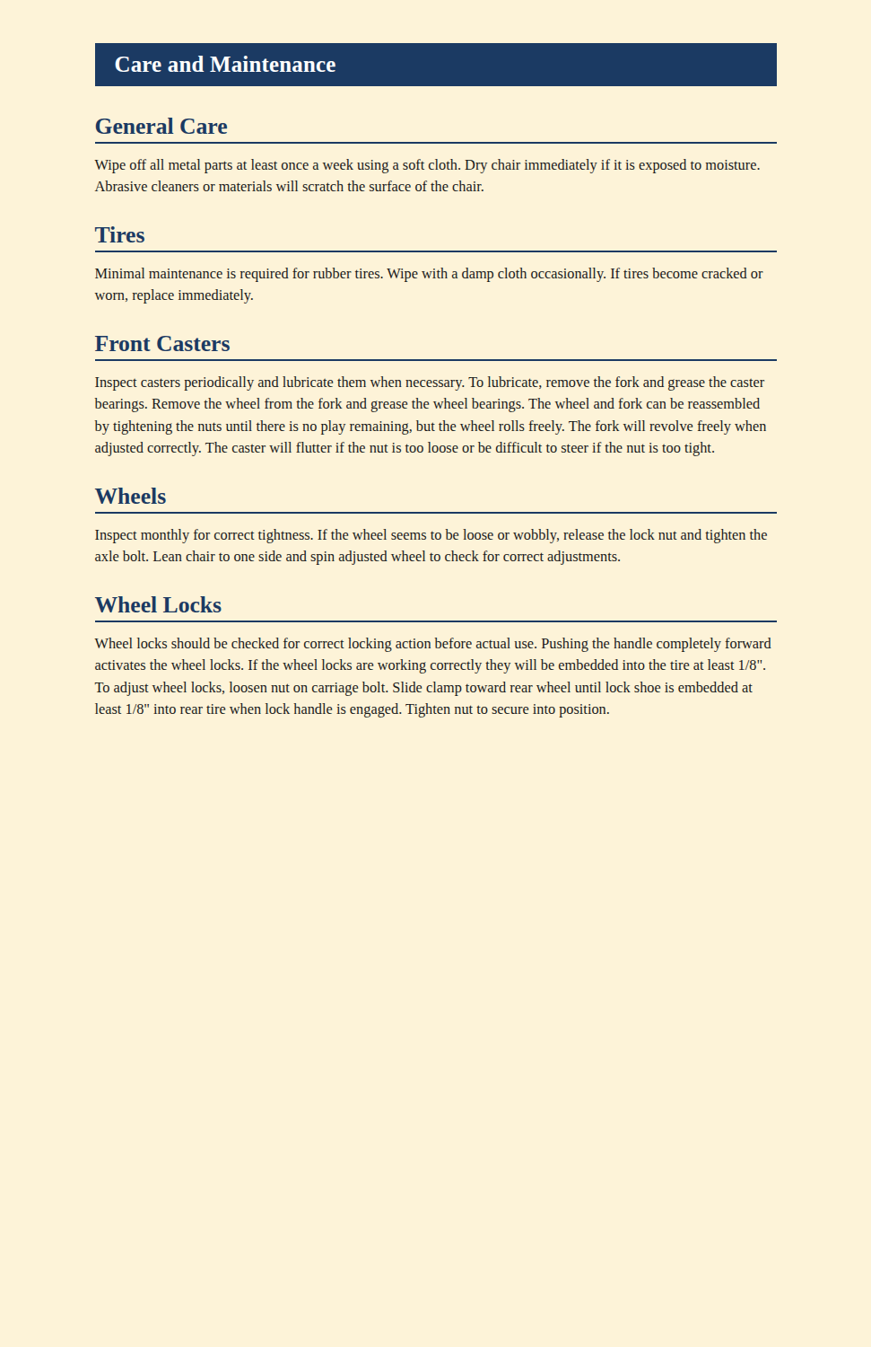Care and Maintenance
General Care
Wipe off all metal parts at least once a week using a soft cloth. Dry chair immediately if it is exposed to moisture. Abrasive cleaners or materials will scratch the surface of the chair.
Tires
Minimal maintenance is required for rubber tires. Wipe with a damp cloth occasionally. If tires become cracked or worn, replace immediately.
Front Casters
Inspect casters periodically and lubricate them when necessary. To lubricate, remove the fork and grease the caster bearings. Remove the wheel from the fork and grease the wheel bearings. The wheel and fork can be reassembled by tightening the nuts until there is no play remaining, but the wheel rolls freely. The fork will revolve freely when adjusted correctly. The caster will flutter if the nut is too loose or be difficult to steer if the nut is too tight.
Wheels
Inspect monthly for correct tightness. If the wheel seems to be loose or wobbly, release the lock nut and tighten the axle bolt. Lean chair to one side and spin adjusted wheel to check for correct adjustments.
Wheel Locks
Wheel locks should be checked for correct locking action before actual use. Pushing the handle completely forward activates the wheel locks. If the wheel locks are working correctly they will be embedded into the tire at least 1/8". To adjust wheel locks, loosen nut on carriage bolt. Slide clamp toward rear wheel until lock shoe is embedded at least 1/8" into rear tire when lock handle is engaged. Tighten nut to secure into position.